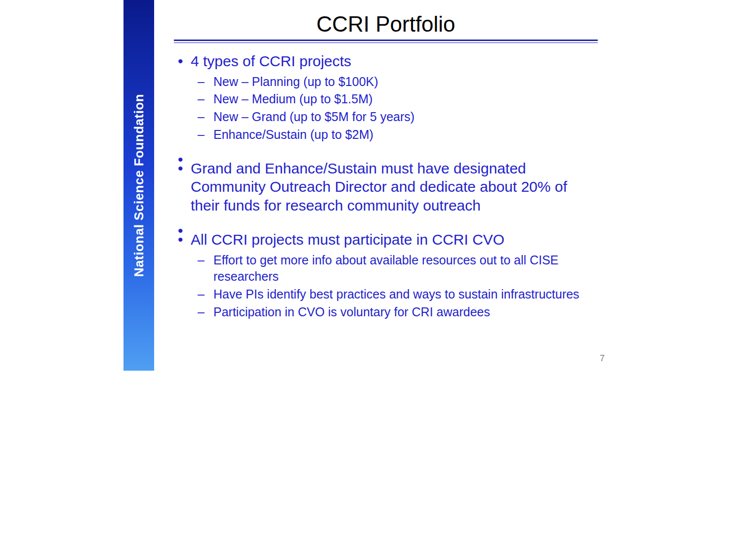National Science Foundation
CCRI Portfolio
4 types of CCRI projects
New – Planning (up to $100K)
New – Medium (up to $1.5M)
New – Grand (up to $5M for 5 years)
Enhance/Sustain (up to $2M)
Grand and Enhance/Sustain must have designated Community Outreach Director and dedicate about 20% of their funds for research community outreach
All CCRI projects must participate in CCRI CVO
Effort to get more info about available resources out to all CISE researchers
Have PIs identify best practices and ways to sustain infrastructures
Participation in CVO is voluntary for CRI awardees
7